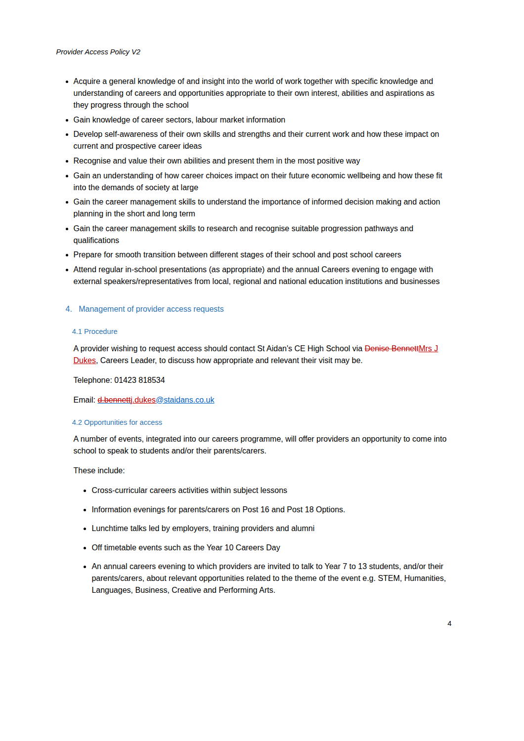Provider Access Policy V2
Acquire a general knowledge of and insight into the world of work together with specific knowledge and understanding of careers and opportunities appropriate to their own interest, abilities and aspirations as they progress through the school
Gain knowledge of career sectors, labour market information
Develop self-awareness of their own skills and strengths and their current work and how these impact on current and prospective career ideas
Recognise and value their own abilities and present them in the most positive way
Gain an understanding of how career choices impact on their future economic wellbeing and how these fit into the demands of society at large
Gain the career management skills to understand the importance of informed decision making and action planning in the short and long term
Gain the career management skills to research and recognise suitable progression pathways and qualifications
Prepare for smooth transition between different stages of their school and post school careers
Attend regular in-school presentations (as appropriate) and the annual Careers evening to engage with external speakers/representatives from local, regional and national education institutions and businesses
4. Management of provider access requests
4.1 Procedure
A provider wishing to request access should contact St Aidan's CE High School via Denise BennettMrs J Dukes, Careers Leader, to discuss how appropriate and relevant their visit may be.
Telephone: 01423 818534
Email: d.bennettj.dukes@staidans.co.uk
4.2 Opportunities for access
A number of events, integrated into our careers programme, will offer providers an opportunity to come into school to speak to students and/or their parents/carers.
These include:
Cross-curricular careers activities within subject lessons
Information evenings for parents/carers on Post 16 and Post 18 Options.
Lunchtime talks led by employers, training providers and alumni
Off timetable events such as the Year 10 Careers Day
An annual careers evening to which providers are invited to talk to Year 7 to 13 students, and/or their parents/carers, about relevant opportunities related to the theme of the event e.g. STEM, Humanities, Languages, Business, Creative and Performing Arts.
4